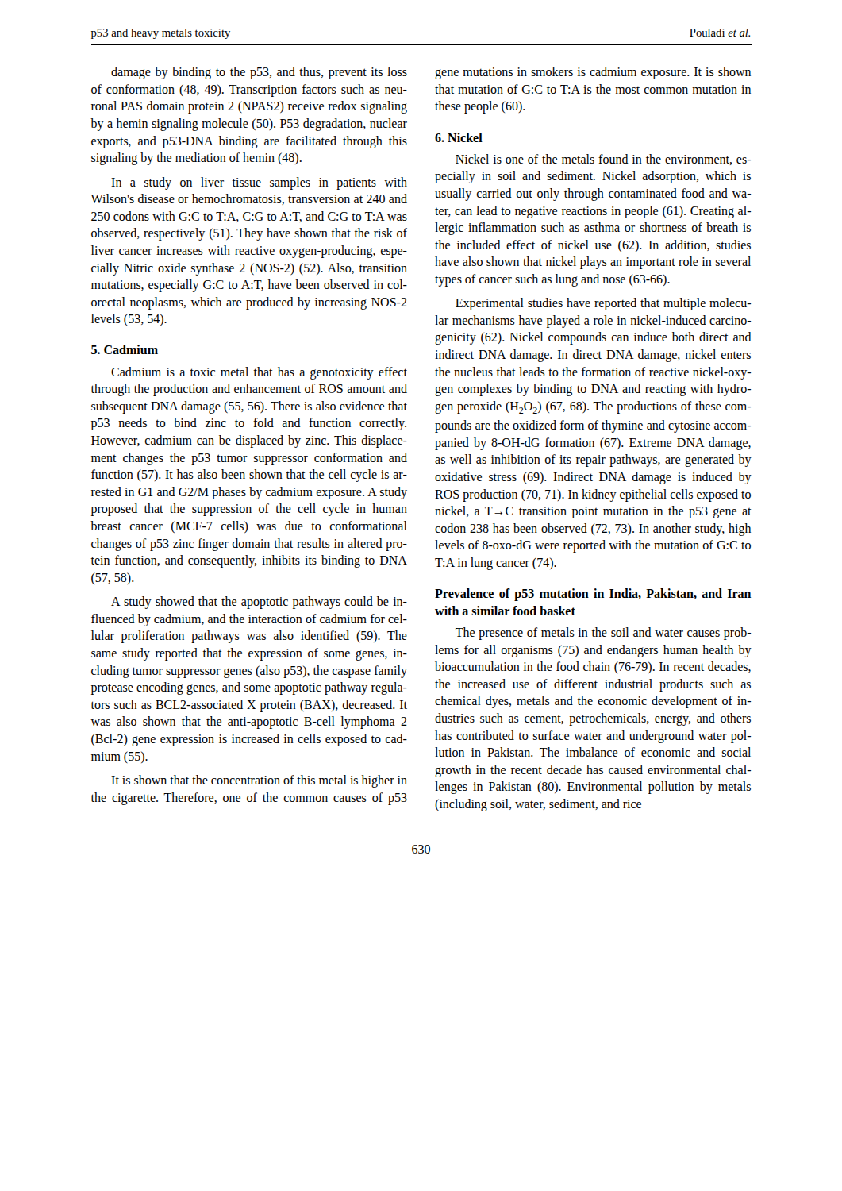p53 and heavy metals toxicity Pouladi et al.
damage by binding to the p53, and thus, prevent its loss of conformation (48, 49). Transcription factors such as neuronal PAS domain protein 2 (NPAS2) receive redox signaling by a hemin signaling molecule (50). P53 degradation, nuclear exports, and p53-DNA binding are facilitated through this signaling by the mediation of hemin (48).
In a study on liver tissue samples in patients with Wilson's disease or hemochromatosis, transversion at 240 and 250 codons with G:C to T:A, C:G to A:T, and C:G to T:A was observed, respectively (51). They have shown that the risk of liver cancer increases with reactive oxygen-producing, especially Nitric oxide synthase 2 (NOS-2) (52). Also, transition mutations, especially G:C to A:T, have been observed in colorectal neoplasms, which are produced by increasing NOS-2 levels (53, 54).
5. Cadmium
Cadmium is a toxic metal that has a genotoxicity effect through the production and enhancement of ROS amount and subsequent DNA damage (55, 56). There is also evidence that p53 needs to bind zinc to fold and function correctly. However, cadmium can be displaced by zinc. This displacement changes the p53 tumor suppressor conformation and function (57). It has also been shown that the cell cycle is arrested in G1 and G2/M phases by cadmium exposure. A study proposed that the suppression of the cell cycle in human breast cancer (MCF-7 cells) was due to conformational changes of p53 zinc finger domain that results in altered protein function, and consequently, inhibits its binding to DNA (57, 58).
A study showed that the apoptotic pathways could be influenced by cadmium, and the interaction of cadmium for cellular proliferation pathways was also identified (59). The same study reported that the expression of some genes, including tumor suppressor genes (also p53), the caspase family protease encoding genes, and some apoptotic pathway regulators such as BCL2-associated X protein (BAX), decreased. It was also shown that the anti-apoptotic B-cell lymphoma 2 (Bcl-2) gene expression is increased in cells exposed to cadmium (55).
It is shown that the concentration of this metal is higher in the cigarette. Therefore, one of the common causes of p53 gene mutations in smokers is cadmium exposure. It is shown that mutation of G:C to T:A is the most common mutation in these people (60).
6. Nickel
Nickel is one of the metals found in the environment, especially in soil and sediment. Nickel adsorption, which is usually carried out only through contaminated food and water, can lead to negative reactions in people (61). Creating allergic inflammation such as asthma or shortness of breath is the included effect of nickel use (62). In addition, studies have also shown that nickel plays an important role in several types of cancer such as lung and nose (63-66).
Experimental studies have reported that multiple molecular mechanisms have played a role in nickel-induced carcinogenicity (62). Nickel compounds can induce both direct and indirect DNA damage. In direct DNA damage, nickel enters the nucleus that leads to the formation of reactive nickel-oxygen complexes by binding to DNA and reacting with hydrogen peroxide (H2O2) (67, 68). The productions of these compounds are the oxidized form of thymine and cytosine accompanied by 8-OH-dG formation (67). Extreme DNA damage, as well as inhibition of its repair pathways, are generated by oxidative stress (69). Indirect DNA damage is induced by ROS production (70, 71). In kidney epithelial cells exposed to nickel, a T→C transition point mutation in the p53 gene at codon 238 has been observed (72, 73). In another study, high levels of 8-oxo-dG were reported with the mutation of G:C to T:A in lung cancer (74).
Prevalence of p53 mutation in India, Pakistan, and Iran with a similar food basket
The presence of metals in the soil and water causes problems for all organisms (75) and endangers human health by bioaccumulation in the food chain (76-79). In recent decades, the increased use of different industrial products such as chemical dyes, metals and the economic development of industries such as cement, petrochemicals, energy, and others has contributed to surface water and underground water pollution in Pakistan. The imbalance of economic and social growth in the recent decade has caused environmental challenges in Pakistan (80). Environmental pollution by metals (including soil, water, sediment, and rice
630